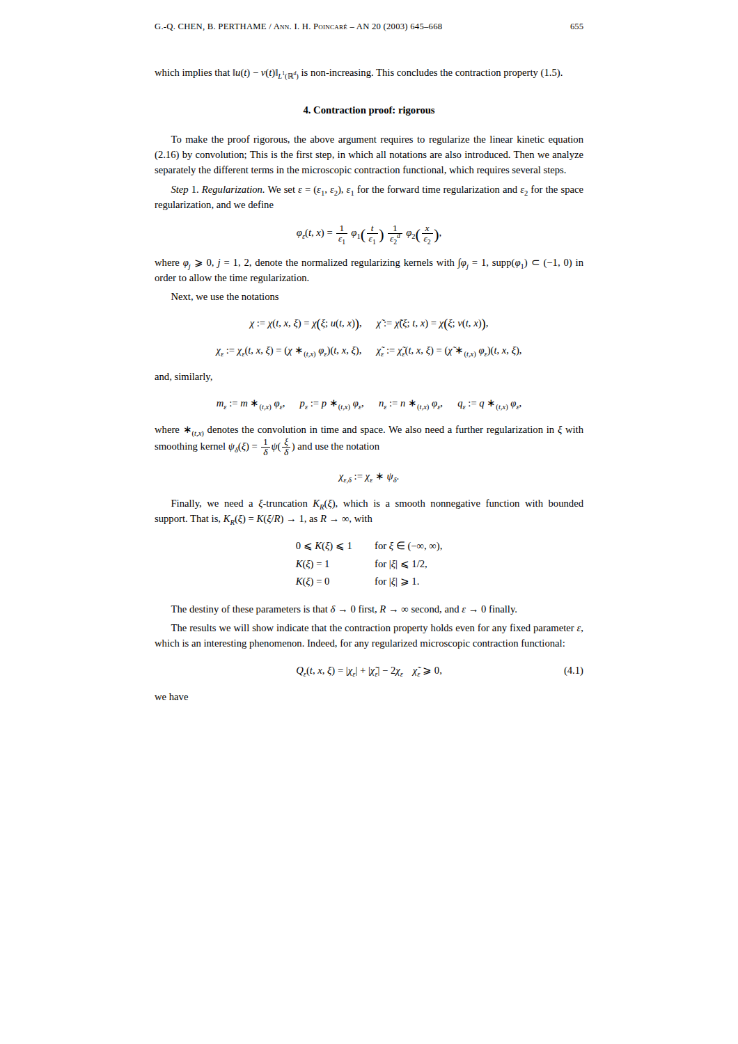G.-Q. CHEN, B. PERTHAME / Ann. I. H. Poincaré – AN 20 (2003) 645–668 655
which implies that ‖u(t) − v(t)‖L1(ℝd) is non-increasing. This concludes the contraction property (1.5).
4. Contraction proof: rigorous
To make the proof rigorous, the above argument requires to regularize the linear kinetic equation (2.16) by convolution; This is the first step, in which all notations are also introduced. Then we analyze separately the different terms in the microscopic contraction functional, which requires several steps.
Step 1. Regularization. We set ε = (ε1, ε2), ε1 for the forward time regularization and ε2 for the space regularization, and we define
φε(t, x) = 1 ε1 φ1(tε1) 1 ε2d φ2(xε2),
where φj ⩾ 0, j = 1, 2, denote the normalized regularizing kernels with ∫φj = 1, supp(φ1) ⊂ (−1, 0) in order to allow the time regularization.
Next, we use the notations
χ := χ(t, x, ξ) = χ(ξ; u(t, x)), χ̃ := χ̃(ξ; t, x) = χ(ξ; v(t, x)),
χε := χε(t, x, ξ) = (χ ∗(t,x) φε)(t, x, ξ), χ̃ε := χ̃ε(t, x, ξ) = (χ̃ ∗(t,x) φε)(t, x, ξ),
and, similarly,
mε := m ∗(t,x) φε, pε := p ∗(t,x) φε, nε := n ∗(t,x) φε, qε := q ∗(t,x) φε,
where ∗(t,x) denotes the convolution in time and space. We also need a further regularization in ξ with smoothing kernel ψδ(ξ) = 1 δ ψ(ξδ) and use the notation
χε,δ := χε ∗ ψδ.
Finally, we need a ξ-truncation KR(ξ), which is a smooth nonnegative function with bounded support. That is, KR(ξ) = K(ξ/R) → 1, as R → ∞, with
0 ⩽ K(ξ) ⩽ 1
for ξ ∈ (−∞, ∞),
K(ξ) = 1
for |ξ| ⩽ 1/2,
K(ξ) = 0
for |ξ| ⩾ 1.
The destiny of these parameters is that δ → 0 first, R → ∞ second, and ε → 0 finally.
The results we will show indicate that the contraction property holds even for any fixed parameter ε, which is an interesting phenomenon. Indeed, for any regularized microscopic contraction functional:
Qε(t, x, ξ) = |χε| + |χ̃ε| − 2χε χ̃ε ⩾ 0, (4.1)
we have